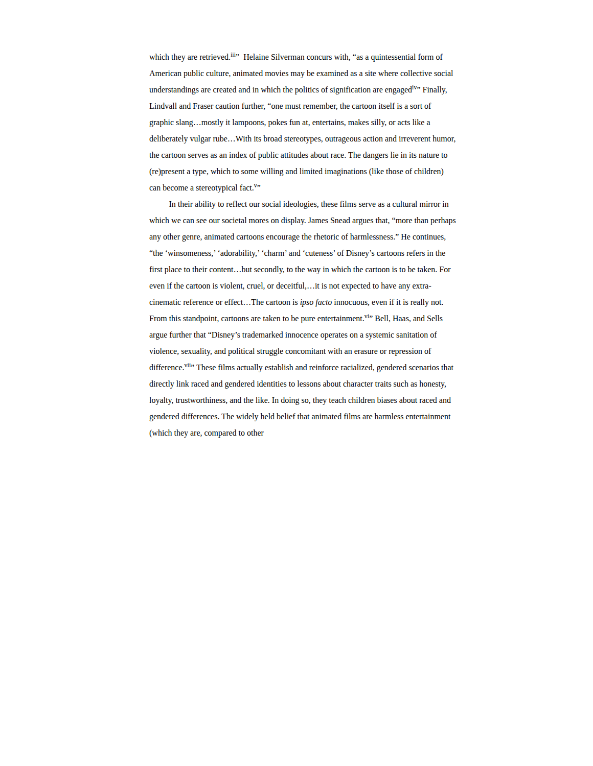which they are retrieved.iii” Helaine Silverman concurs with, “as a quintessential form of American public culture, animated movies may be examined as a site where collective social understandings are created and in which the politics of signification are engagediv” Finally, Lindvall and Fraser caution further, “one must remember, the cartoon itself is a sort of graphic slang…mostly it lampoons, pokes fun at, entertains, makes silly, or acts like a deliberately vulgar rube…With its broad stereotypes, outrageous action and irreverent humor, the cartoon serves as an index of public attitudes about race. The dangers lie in its nature to (re)present a type, which to some willing and limited imaginations (like those of children) can become a stereotypical fact.v”
In their ability to reflect our social ideologies, these films serve as a cultural mirror in which we can see our societal mores on display. James Snead argues that, “more than perhaps any other genre, animated cartoons encourage the rhetoric of harmlessness.” He continues, “the ‘winsomeness,’ ‘adorability,’ ‘charm’ and ‘cuteness’ of Disney’s cartoons refers in the first place to their content…but secondly, to the way in which the cartoon is to be taken. For even if the cartoon is violent, cruel, or deceitful,…it is not expected to have any extra-cinematic reference or effect…The cartoon is ipso facto innocuous, even if it is really not. From this standpoint, cartoons are taken to be pure entertainment.vi” Bell, Haas, and Sells argue further that “Disney’s trademarked innocence operates on a systemic sanitation of violence, sexuality, and political struggle concomitant with an erasure or repression of difference.vii” These films actually establish and reinforce racialized, gendered scenarios that directly link raced and gendered identities to lessons about character traits such as honesty, loyalty, trustworthiness, and the like. In doing so, they teach children biases about raced and gendered differences. The widely held belief that animated films are harmless entertainment (which they are, compared to other